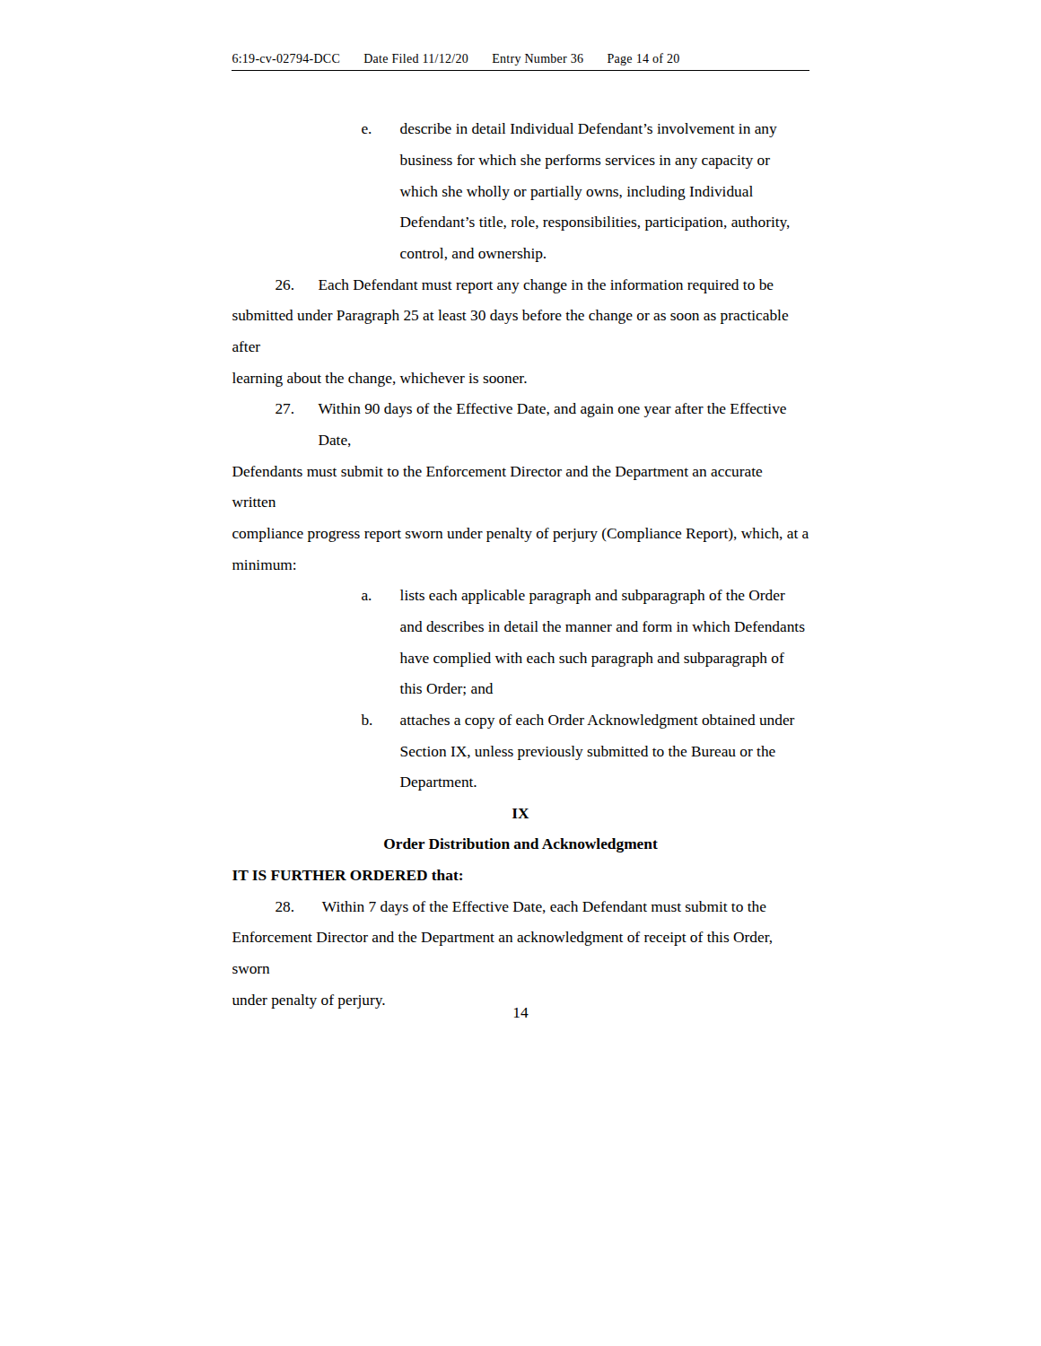6:19-cv-02794-DCC Date Filed 11/12/20 Entry Number 36 Page 14 of 20
e.
describe in detail Individual Defendant’s involvement in any business for which she performs services in any capacity or which she wholly or partially owns, including Individual Defendant’s title, role, responsibilities, participation, authority, control, and ownership.
26.
Each Defendant must report any change in the information required to be
submitted under Paragraph 25 at least 30 days before the change or as soon as practicable after
learning about the change, whichever is sooner.
27.
Within 90 days of the Effective Date, and again one year after the Effective Date,
Defendants must submit to the Enforcement Director and the Department an accurate written
compliance progress report sworn under penalty of perjury (Compliance Report), which, at a
minimum:
a.
lists each applicable paragraph and subparagraph of the Order and describes in detail the manner and form in which Defendants have complied with each such paragraph and subparagraph of this Order; and
b.
attaches a copy of each Order Acknowledgment obtained under Section IX, unless previously submitted to the Bureau or the Department.
IX
Order Distribution and Acknowledgment
IT IS FURTHER ORDERED that:
28.
Within 7 days of the Effective Date, each Defendant must submit to the
Enforcement Director and the Department an acknowledgment of receipt of this Order, sworn
under penalty of perjury.
14